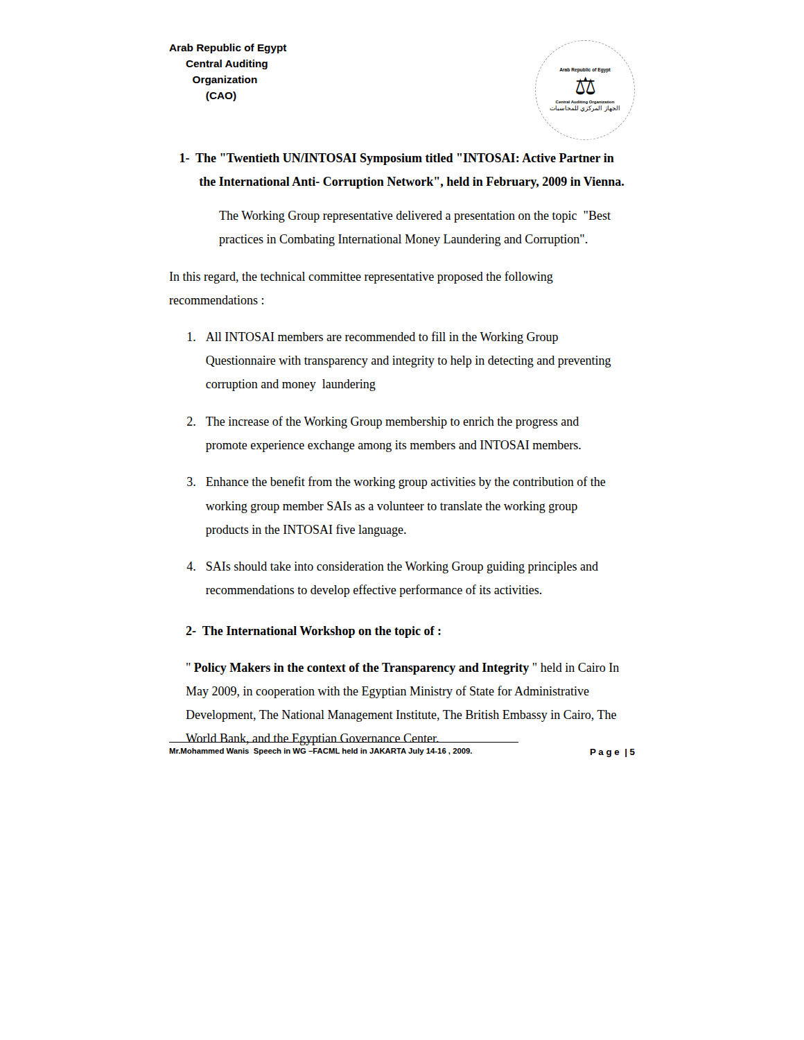Arab Republic of Egypt
Central Auditing
Organization
(CAO)
Arab Republic of Egypt
⚖
Central Auditing Organization
الجهاز المركزي للمحاسبات
1- The "Twentieth UN/INTOSAI Symposium titled "INTOSAI: Active Partner in the International Anti- Corruption Network", held in February, 2009 in Vienna.
The Working Group representative delivered a presentation on the topic "Best practices in Combating International Money Laundering and Corruption".
In this regard, the technical committee representative proposed the following recommendations :
All INTOSAI members are recommended to fill in the Working Group Questionnaire with transparency and integrity to help in detecting and preventing corruption and money laundering
The increase of the Working Group membership to enrich the progress and promote experience exchange among its members and INTOSAI members.
Enhance the benefit from the working group activities by the contribution of the working group member SAIs as a volunteer to translate the working group products in the INTOSAI five language.
SAIs should take into consideration the Working Group guiding principles and recommendations to develop effective performance of its activities.
2- The International Workshop on the topic of :
" Policy Makers in the context of the Transparency and Integrity " held in Cairo In May 2009, in cooperation with the Egyptian Ministry of State for Administrative Development, The National Management Institute, The British Embassy in Cairo, The World Bank, and the Egyptian Governance Center.
Mr.Mohammed Wanis Speech in WG –FACML held in JAKARTA July 14-16 , 2009. P a g e | 5